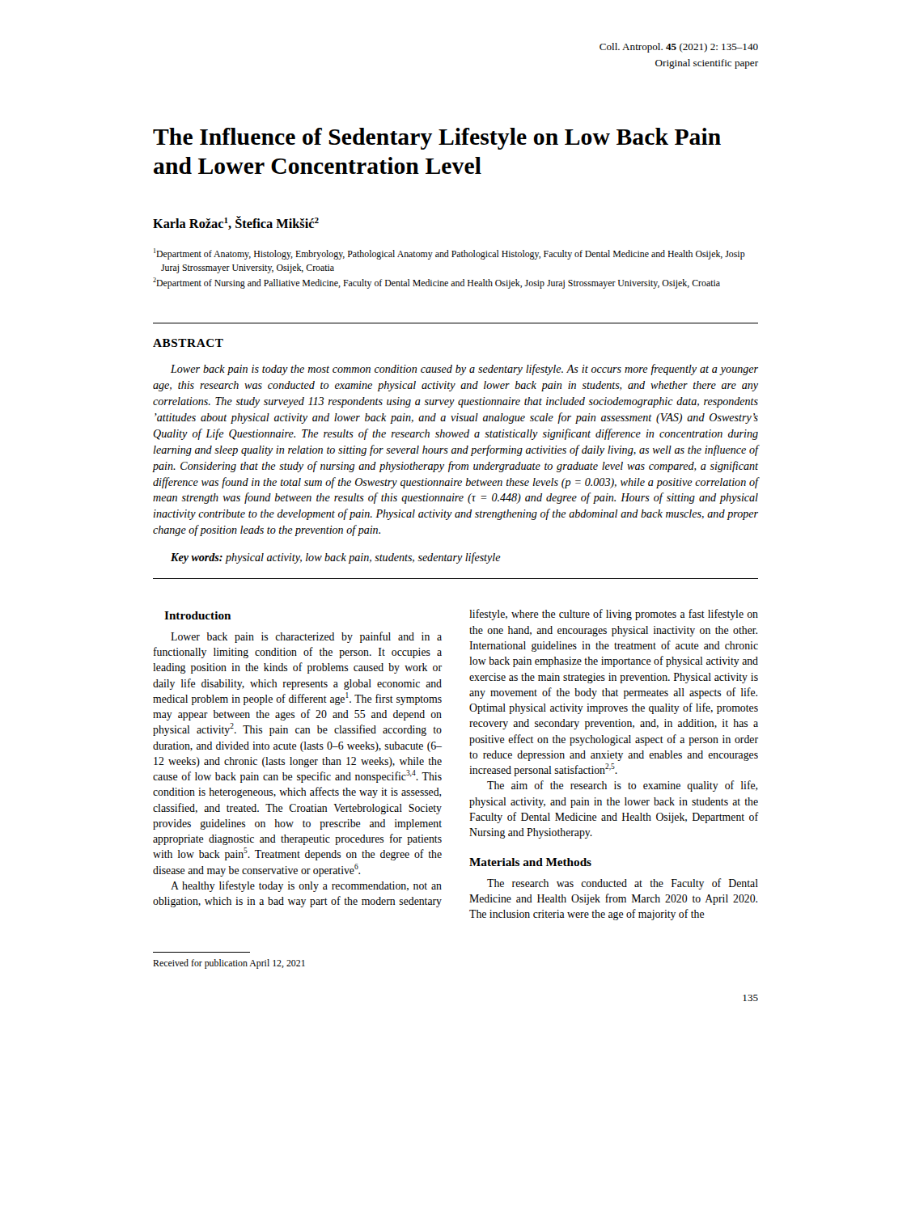Coll. Antropol. 45 (2021) 2: 135–140
Original scientific paper
The Influence of Sedentary Lifestyle on Low Back Pain and Lower Concentration Level
Karla Rožac1, Štefica Mikšić2
1Department of Anatomy, Histology, Embryology, Pathological Anatomy and Pathological Histology, Faculty of Dental Medicine and Health Osijek, Josip Juraj Strossmayer University, Osijek, Croatia
2Department of Nursing and Palliative Medicine, Faculty of Dental Medicine and Health Osijek, Josip Juraj Strossmayer University, Osijek, Croatia
ABSTRACT
Lower back pain is today the most common condition caused by a sedentary lifestyle. As it occurs more frequently at a younger age, this research was conducted to examine physical activity and lower back pain in students, and whether there are any correlations. The study surveyed 113 respondents using a survey questionnaire that included sociodemographic data, respondents ’attitudes about physical activity and lower back pain, and a visual analogue scale for pain assessment (VAS) and Oswestry’s Quality of Life Questionnaire. The results of the research showed a statistically significant difference in concentration during learning and sleep quality in relation to sitting for several hours and performing activities of daily living, as well as the influence of pain. Considering that the study of nursing and physiotherapy from undergraduate to graduate level was compared, a significant difference was found in the total sum of the Oswestry questionnaire between these levels (p = 0.003), while a positive correlation of mean strength was found between the results of this questionnaire (τ = 0.448) and degree of pain. Hours of sitting and physical inactivity contribute to the development of pain. Physical activity and strengthening of the abdominal and back muscles, and proper change of position leads to the prevention of pain.
Key words: physical activity, low back pain, students, sedentary lifestyle
Introduction
Lower back pain is characterized by painful and in a functionally limiting condition of the person. It occupies a leading position in the kinds of problems caused by work or daily life disability, which represents a global economic and medical problem in people of different age1. The first symptoms may appear between the ages of 20 and 55 and depend on physical activity2. This pain can be classified according to duration, and divided into acute (lasts 0–6 weeks), subacute (6–12 weeks) and chronic (lasts longer than 12 weeks), while the cause of low back pain can be specific and nonspecific3,4. This condition is heterogeneous, which affects the way it is assessed, classified, and treated. The Croatian Vertebrological Society provides guidelines on how to prescribe and implement appropriate diagnostic and therapeutic procedures for patients with low back pain5. Treatment depends on the degree of the disease and may be conservative or operative6.
A healthy lifestyle today is only a recommendation, not an obligation, which is in a bad way part of the modern sedentary lifestyle, where the culture of living promotes a fast lifestyle on the one hand, and encourages physical inactivity on the other. International guidelines in the treatment of acute and chronic low back pain emphasize the importance of physical activity and exercise as the main strategies in prevention. Physical activity is any movement of the body that permeates all aspects of life. Optimal physical activity improves the quality of life, promotes recovery and secondary prevention, and, in addition, it has a positive effect on the psychological aspect of a person in order to reduce depression and anxiety and enables and encourages increased personal satisfaction2,5.
The aim of the research is to examine quality of life, physical activity, and pain in the lower back in students at the Faculty of Dental Medicine and Health Osijek, Department of Nursing and Physiotherapy.
Materials and Methods
The research was conducted at the Faculty of Dental Medicine and Health Osijek from March 2020 to April 2020. The inclusion criteria were the age of majority of the
Received for publication April 12, 2021
135